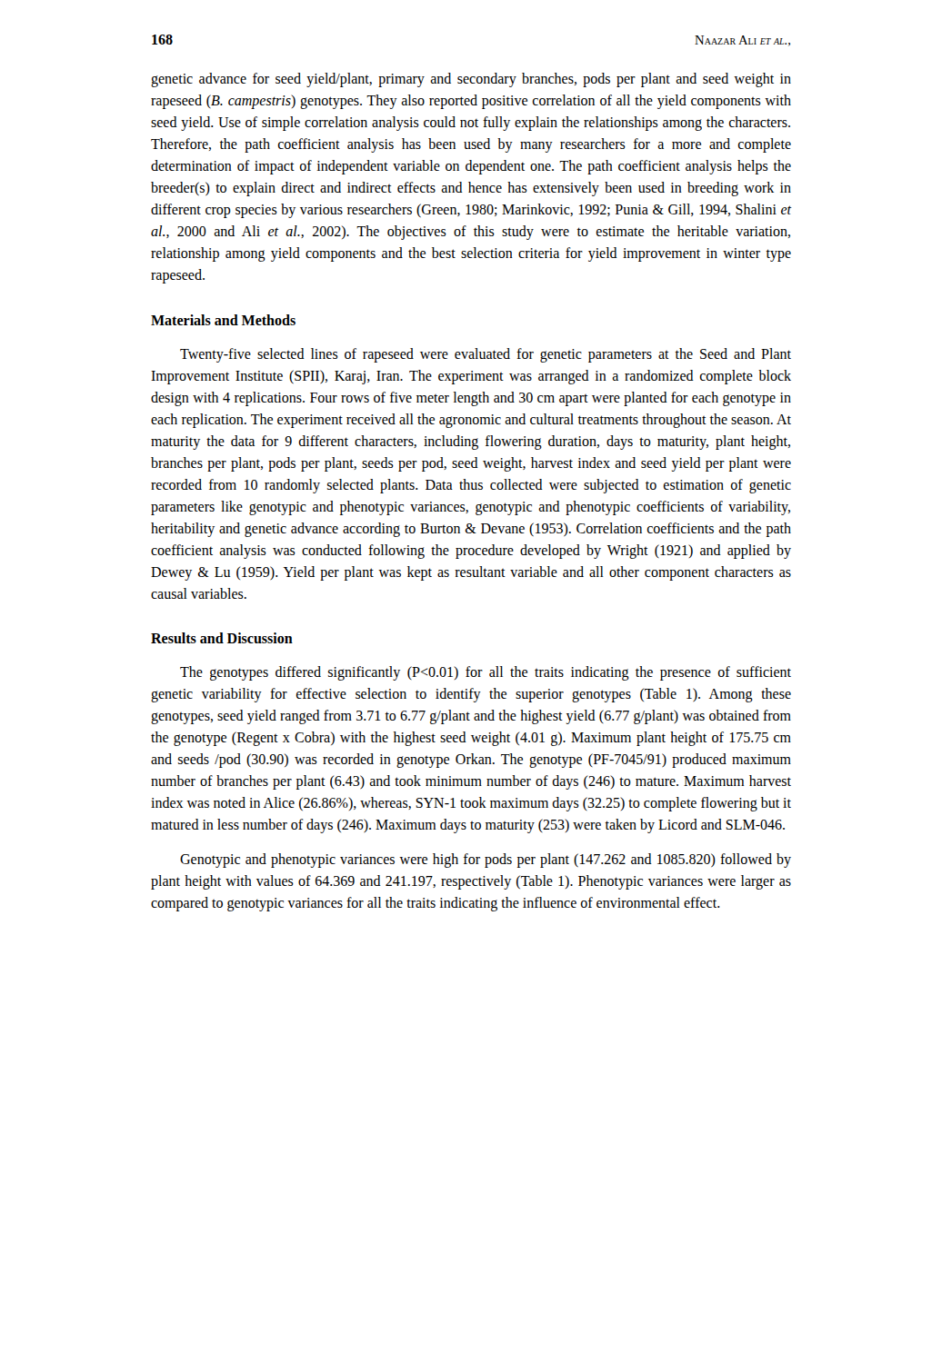168 Naazar Ali et al.,
genetic advance for seed yield/plant, primary and secondary branches, pods per plant and seed weight in rapeseed (B. campestris) genotypes. They also reported positive correlation of all the yield components with seed yield. Use of simple correlation analysis could not fully explain the relationships among the characters. Therefore, the path coefficient analysis has been used by many researchers for a more and complete determination of impact of independent variable on dependent one. The path coefficient analysis helps the breeder(s) to explain direct and indirect effects and hence has extensively been used in breeding work in different crop species by various researchers (Green, 1980; Marinkovic, 1992; Punia & Gill, 1994, Shalini et al., 2000 and Ali et al., 2002). The objectives of this study were to estimate the heritable variation, relationship among yield components and the best selection criteria for yield improvement in winter type rapeseed.
Materials and Methods
Twenty-five selected lines of rapeseed were evaluated for genetic parameters at the Seed and Plant Improvement Institute (SPII), Karaj, Iran. The experiment was arranged in a randomized complete block design with 4 replications. Four rows of five meter length and 30 cm apart were planted for each genotype in each replication. The experiment received all the agronomic and cultural treatments throughout the season. At maturity the data for 9 different characters, including flowering duration, days to maturity, plant height, branches per plant, pods per plant, seeds per pod, seed weight, harvest index and seed yield per plant were recorded from 10 randomly selected plants. Data thus collected were subjected to estimation of genetic parameters like genotypic and phenotypic variances, genotypic and phenotypic coefficients of variability, heritability and genetic advance according to Burton & Devane (1953). Correlation coefficients and the path coefficient analysis was conducted following the procedure developed by Wright (1921) and applied by Dewey & Lu (1959). Yield per plant was kept as resultant variable and all other component characters as causal variables.
Results and Discussion
The genotypes differed significantly (P<0.01) for all the traits indicating the presence of sufficient genetic variability for effective selection to identify the superior genotypes (Table 1). Among these genotypes, seed yield ranged from 3.71 to 6.77 g/plant and the highest yield (6.77 g/plant) was obtained from the genotype (Regent x Cobra) with the highest seed weight (4.01 g). Maximum plant height of 175.75 cm and seeds /pod (30.90) was recorded in genotype Orkan. The genotype (PF-7045/91) produced maximum number of branches per plant (6.43) and took minimum number of days (246) to mature. Maximum harvest index was noted in Alice (26.86%), whereas, SYN-1 took maximum days (32.25) to complete flowering but it matured in less number of days (246). Maximum days to maturity (253) were taken by Licord and SLM-046.
Genotypic and phenotypic variances were high for pods per plant (147.262 and 1085.820) followed by plant height with values of 64.369 and 241.197, respectively (Table 1). Phenotypic variances were larger as compared to genotypic variances for all the traits indicating the influence of environmental effect.